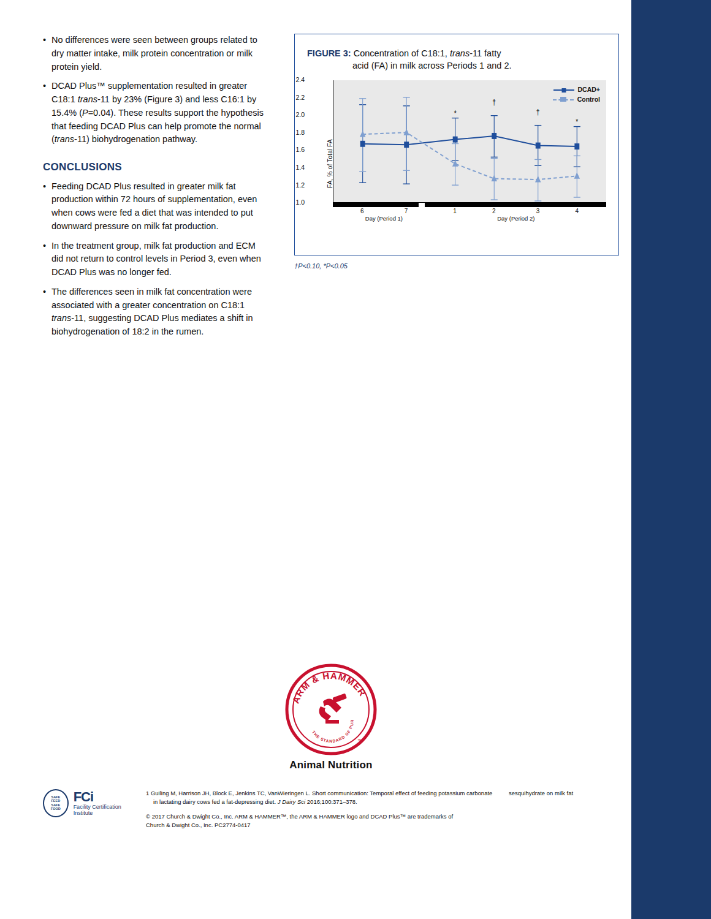No differences were seen between groups related to dry matter intake, milk protein concentration or milk protein yield.
DCAD Plus™ supplementation resulted in greater C18:1 trans-11 by 23% (Figure 3) and less C16:1 by 15.4% (P=0.04). These results support the hypothesis that feeding DCAD Plus can help promote the normal (trans-11) biohydrogenation pathway.
CONCLUSIONS
Feeding DCAD Plus resulted in greater milk fat production within 72 hours of supplementation, even when cows were fed a diet that was intended to put downward pressure on milk fat production.
In the treatment group, milk fat production and ECM did not return to control levels in Period 3, even when DCAD Plus was no longer fed.
The differences seen in milk fat concentration were associated with a greater concentration on C18:1 trans-11, suggesting DCAD Plus mediates a shift in biohydrogenation of 18:2 in the rumen.
FIGURE 3: Concentration of C18:1, trans-11 fatty acid (FA) in milk across Periods 1 and 2.
FA, % of Total FA
2.4 2.2 2.0 1.8 1.6 1.4 1.2 1.0
DCAD+
Control
* † † *
6 7 1 2 3 4 Day (Period 1) Day (Period 2)
†P<0.10, *P<0.05
ARM & HAMMER THE STANDARD OF PURITY ™
Animal Nutrition
SAFE
FEED
SAFE
FOOD
FCi Facility Certification Institute
1 Guiling M, Harrison JH, Block E, Jenkins TC, VanWieringen L. Short communication: Temporal effect of feeding potassium carbonate sesquihydrate on milk fat in lactating dairy cows fed a fat-depressing diet. J Dairy Sci 2016;100:371–378.
© 2017 Church & Dwight Co., Inc. ARM & HAMMER™, the ARM & HAMMER logo and DCAD Plus™ are trademarks of
Church & Dwight Co., Inc. PC2774-0417